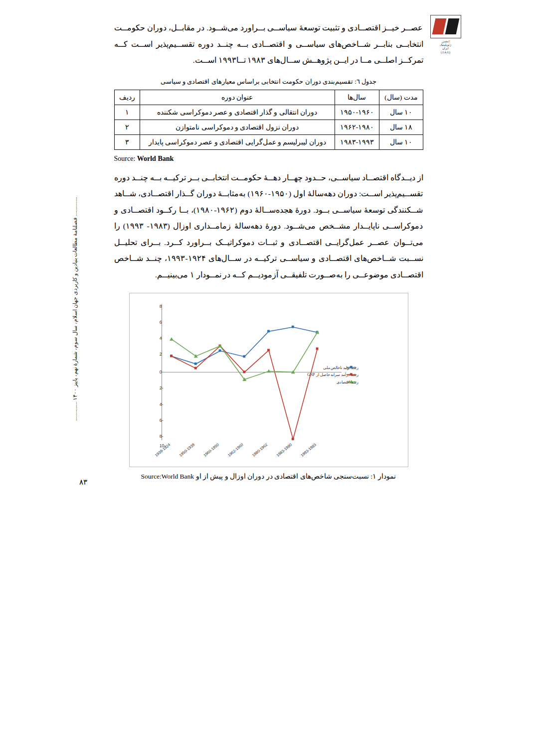انجمن
ژئوپلیتیک
ایران
(I.A.G.)
.............. فصلنامهٔ مطالعات بنیادین و کاربردی جهان اسلام، سال سوم، شمارهٔ نهم، پاییز ۱۴۰۰ ..............
عصــر خیــز اقتصــادی و تثبیت توسعهٔ سیاســی بــراورد می‌شــود. در مقابــل، دوران حکومــت انتخابــی بنابــر شــاخص‌های سیاســی و اقتصــادی بــه چنــد دوره تقســیم‌پذیر اســت کــه تمرکــز اصلــی مــا در ایــن پژوهــش ســال‌های ۱۹۸۳ تــا۱۹۹۳ اســت.
جدول ٦: تقسیم‌بندی دوران حکومت انتخابی براساس معیارهای اقتصادی و سیاسی
| مدت (سال) | سال‌ها | عنوان دوره | ردیف |
| --- | --- | --- | --- |
| ۱۰ سال | ۱۹۵۰-۱۹۶۰ | دوران انتقالی و گذار اقتصادی و عصر دموکراسی شکننده | ۱ |
| ۱۸ سال | ۱۹۶۲-۱۹۸۰ | دوران نزول اقتصادی و دموکراسی نامتوازن | ۲ |
| ۱۰ سال | ۱۹۸۳-۱۹۹۳ | دوران لیبرلیسم و عمل‌گرایی اقتصادی و عصر دموکراسی پایدار | ۳ |
Source: World Bank
از دیــدگاه اقتصــاد سیاســی، حــدود چهــار دهــهٔ حکومــت انتخابــی بــر ترکیــه بــه چنــد دوره تقســیم‌پذیر اســت: دوران دهه‌سالهٔ اول (۱۹۵۰-۱۹۶۰) به‌مثابــهٔ دوران گــذار اقتصــادی، شــاهد شــکنندگی توسعهٔ سیاســی بــود. دورهٔ هجده‌ســالهٔ دوم (۱۹۶۲-۱۹۸۰)، بــا رکــود اقتصــادی و دموکراســی ناپایــدار مشــخص می‌شــود. دورهٔ دهه‌سالهٔ زمامــداری اوزال (۱۹۸۳- ۱۹۹۳) را می‌تــوان عصــر عمل‌گرایــی اقتصــادی و ثبــات دموکراتیــک بــراورد کــرد. بــرای تحلیــل نســبت شــاخص‌های اقتصــادی و سیاســی ترکیــه در ســال‌های ۱۹۲۴-۱۹۹۳، چنــد شــاخص اقتصــادی موضوعــی را به‌صــورت تلفیقــی آزمودیــم کــه در نمــودار ۱ می‌بینیــم.
8 6 4 2 0 -2 -4 -6 -8 -10 1939-1924 1950-1939 1960-1950 1962-1960 1980-1962 1983-1980 1993-1983 رشد تولید ناخالص ملی رشد درآمد سرانه حاصل از GNP رشد اقتصادی
نمودار ۱: نسبت‌سنجی شاخص‌های اقتصادی در دوران اوزال و پیش از او Source:World Bank
۸۳